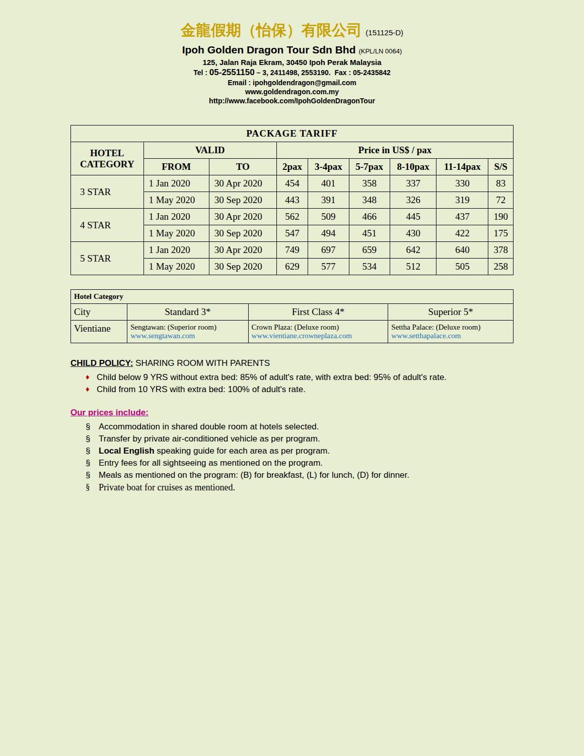金龍假期（怡保）有限公司 (151125-D)
Ipoh Golden Dragon Tour Sdn Bhd (KPL/LN 0064)
125, Jalan Raja Ekram, 30450 Ipoh Perak Malaysia
Tel : 05-2551150 – 3, 2411498, 2553190. Fax : 05-2435842
Email : ipohgoldendragon@gmail.com
www.goldendragon.com.my
http://www.facebook.com/IpohGoldenDragonTour
| PACKAGE TARIFF |
| HOTEL CATEGORY | VALID | Price in US$ / pax |
| FROM | TO | 2pax | 3-4pax | 5-7pax | 8-10pax | 11-14pax | S/S |
| 3 STAR | 1 Jan 2020 | 30 Apr 2020 | 454 | 401 | 358 | 337 | 330 | 83 |
| 1 May 2020 | 30 Sep 2020 | 443 | 391 | 348 | 326 | 319 | 72 |
| 4 STAR | 1 Jan 2020 | 30 Apr 2020 | 562 | 509 | 466 | 445 | 437 | 190 |
| 1 May 2020 | 30 Sep 2020 | 547 | 494 | 451 | 430 | 422 | 175 |
| 5 STAR | 1 Jan 2020 | 30 Apr 2020 | 749 | 697 | 659 | 642 | 640 | 378 |
| 1 May 2020 | 30 Sep 2020 | 629 | 577 | 534 | 512 | 505 | 258 |
| Hotel Category |
| City | Standard 3* | First Class 4* | Superior 5* |
| Vientiane | Sengtawan: (Superior room) www.sengtawan.com | Crown Plaza: (Deluxe room) www.vientiane.crowneplaza.com | Settha Palace: (Deluxe room) www.setthapalace.com |
CHILD POLICY: SHARING ROOM WITH PARENTS
Child below 9 YRS without extra bed: 85% of adult's rate, with extra bed: 95% of adult's rate.
Child from 10 YRS with extra bed: 100% of adult's rate.
Our prices include:
Accommodation in shared double room at hotels selected.
Transfer by private air-conditioned vehicle as per program.
Local English speaking guide for each area as per program.
Entry fees for all sightseeing as mentioned on the program.
Meals as mentioned on the program: (B) for breakfast, (L) for lunch, (D) for dinner.
Private boat for cruises as mentioned.